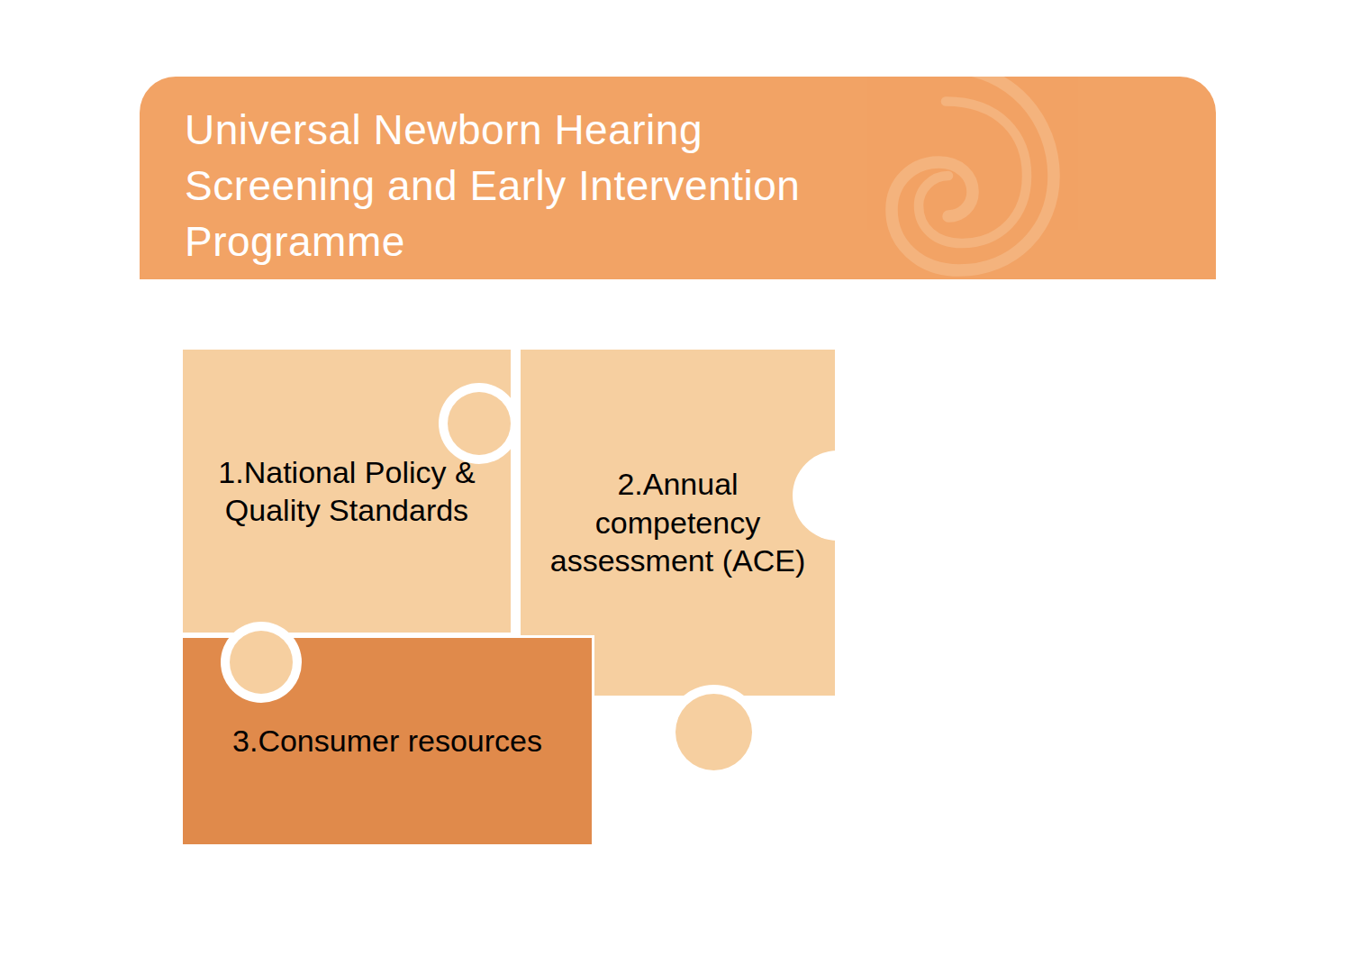Universal Newborn Hearing Screening and Early Intervention Programme
1.National Policy & Quality Standards
2.Annual competency assessment (ACE)
3.Consumer resources